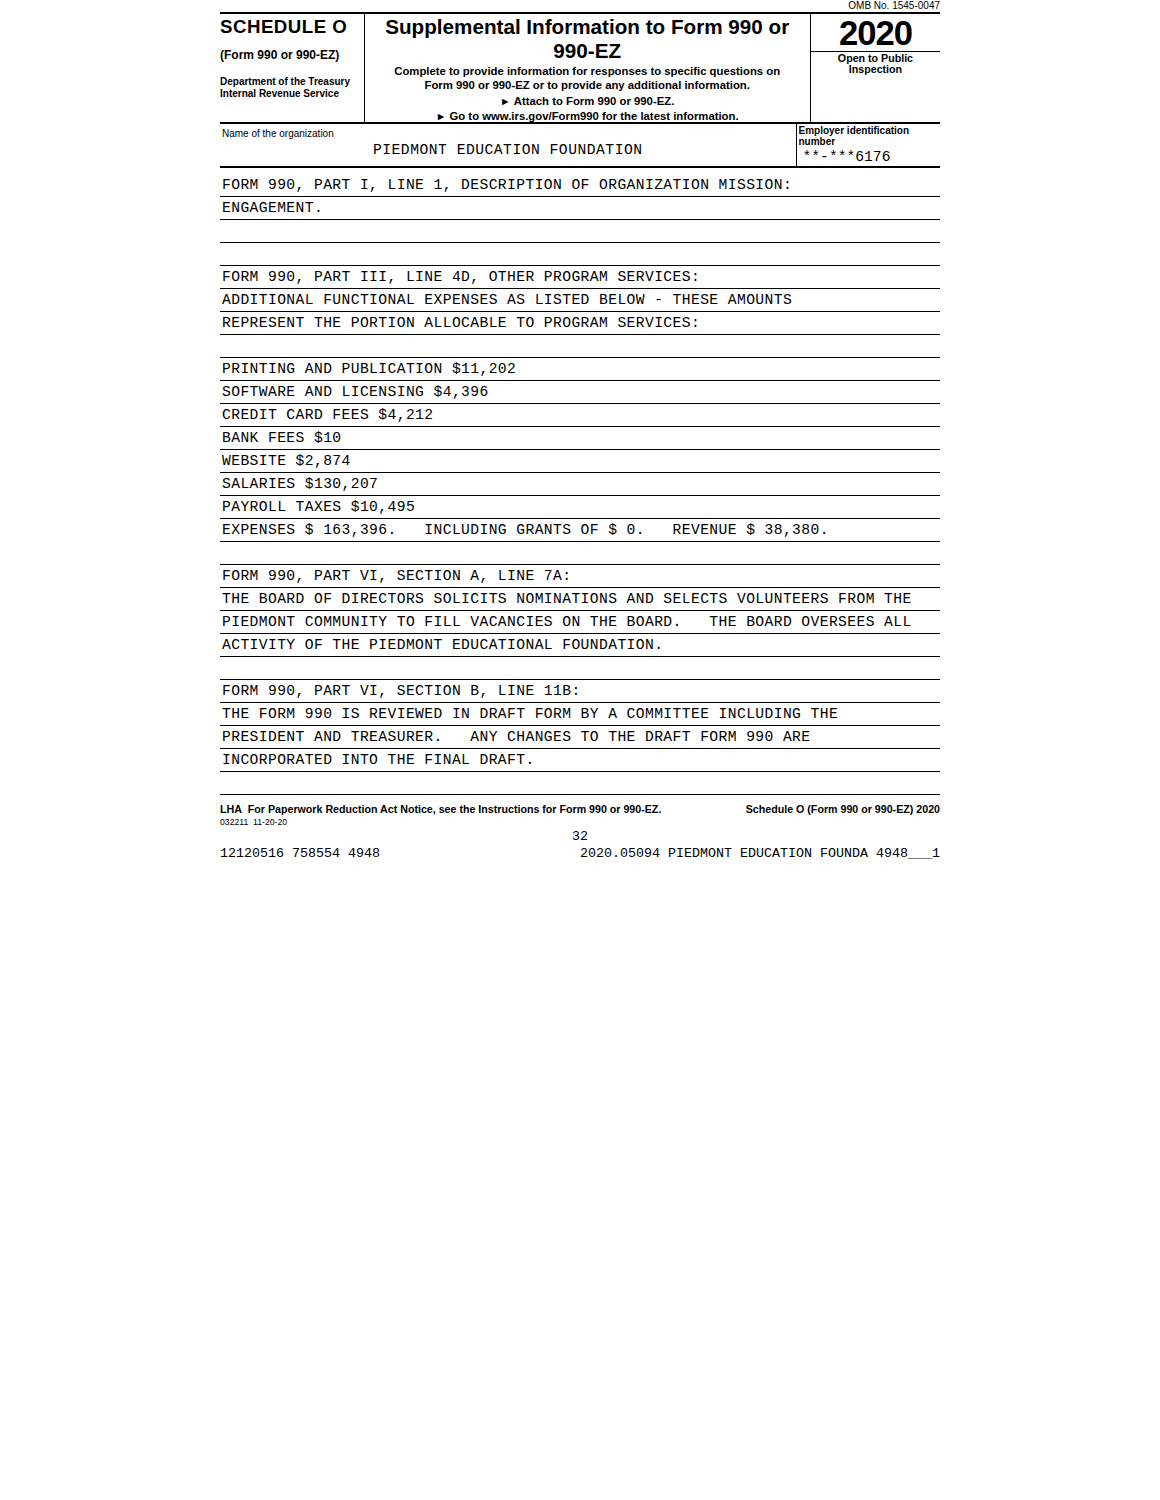OMB No. 1545-0047
| SCHEDULE O (Form 990 or 990-EZ) Department of the Treasury Internal Revenue Service | Supplemental Information to Form 990 or 990-EZ Complete to provide information for responses to specific questions on Form 990 or 990-EZ or to provide any additional information. ► Attach to Form 990 or 990-EZ. ► Go to www.irs.gov/Form990 for the latest information. | 2020 Open to Public Inspection |
| Name of the organization PIEDMONT EDUCATION FOUNDATION | Employer identification number **-***6176 |
FORM 990, PART I, LINE 1, DESCRIPTION OF ORGANIZATION MISSION:
ENGAGEMENT.
FORM 990, PART III, LINE 4D, OTHER PROGRAM SERVICES:
ADDITIONAL FUNCTIONAL EXPENSES AS LISTED BELOW - THESE AMOUNTS
REPRESENT THE PORTION ALLOCABLE TO PROGRAM SERVICES:
PRINTING AND PUBLICATION $11,202
SOFTWARE AND LICENSING $4,396
CREDIT CARD FEES $4,212
BANK FEES $10
WEBSITE $2,874
SALARIES $130,207
PAYROLL TAXES $10,495
EXPENSES $ 163,396. INCLUDING GRANTS OF $ 0. REVENUE $ 38,380.
FORM 990, PART VI, SECTION A, LINE 7A:
THE BOARD OF DIRECTORS SOLICITS NOMINATIONS AND SELECTS VOLUNTEERS FROM THE
PIEDMONT COMMUNITY TO FILL VACANCIES ON THE BOARD. THE BOARD OVERSEES ALL
ACTIVITY OF THE PIEDMONT EDUCATIONAL FOUNDATION.
FORM 990, PART VI, SECTION B, LINE 11B:
THE FORM 990 IS REVIEWED IN DRAFT FORM BY A COMMITTEE INCLUDING THE
PRESIDENT AND TREASURER. ANY CHANGES TO THE DRAFT FORM 990 ARE
INCORPORATED INTO THE FINAL DRAFT.
| LHA For Paperwork Reduction Act Notice, see the Instructions for Form 990 or 990-EZ. | Schedule O (Form 990 or 990-EZ) 2020 |
032211 11-20-20
32
12120516 758554 4948 2020.05094 PIEDMONT EDUCATION FOUNDA 4948___1